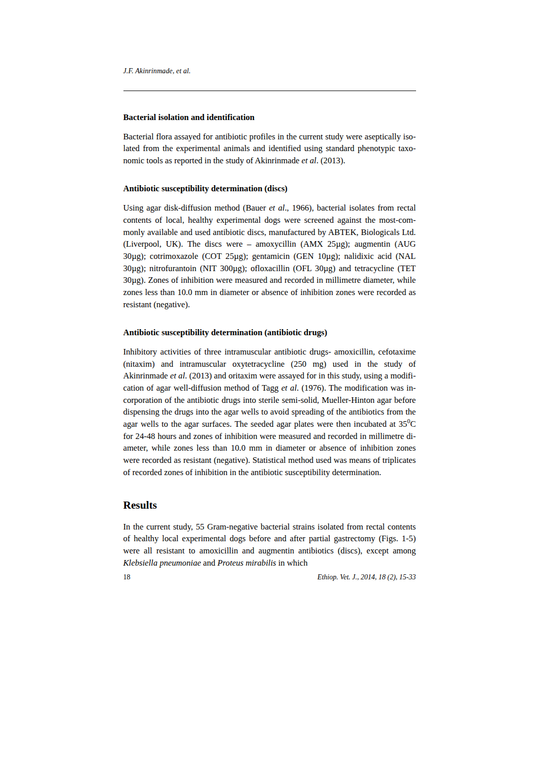J.F. Akinrinmade, et al.
Bacterial isolation and identification
Bacterial flora assayed for antibiotic profiles in the current study were aseptically isolated from the experimental animals and identified using standard phenotypic taxonomic tools as reported in the study of Akinrinmade et al. (2013).
Antibiotic susceptibility determination (discs)
Using agar disk-diffusion method (Bauer et al., 1966), bacterial isolates from rectal contents of local, healthy experimental dogs were screened against the most-commonly available and used antibiotic discs, manufactured by ABTEK, Biologicals Ltd. (Liverpool, UK). The discs were – amoxycillin (AMX 25µg); augmentin (AUG 30µg); cotrimoxazole (COT 25µg); gentamicin (GEN 10µg); nalidixic acid (NAL 30µg); nitrofurantoin (NIT 300µg); ofloxacillin (OFL 30µg) and tetracycline (TET 30µg). Zones of inhibition were measured and recorded in millimetre diameter, while zones less than 10.0 mm in diameter or absence of inhibition zones were recorded as resistant (negative).
Antibiotic susceptibility determination (antibiotic drugs)
Inhibitory activities of three intramuscular antibiotic drugs- amoxicillin, cefotaxime (nitaxim) and intramuscular oxytetracycline (250 mg) used in the study of Akinrinmade et al. (2013) and oritaxim were assayed for in this study, using a modification of agar well-diffusion method of Tagg et al. (1976). The modification was incorporation of the antibiotic drugs into sterile semi-solid, Mueller-Hinton agar before dispensing the drugs into the agar wells to avoid spreading of the antibiotics from the agar wells to the agar surfaces. The seeded agar plates were then incubated at 350C for 24-48 hours and zones of inhibition were measured and recorded in millimetre diameter, while zones less than 10.0 mm in diameter or absence of inhibition zones were recorded as resistant (negative). Statistical method used was means of triplicates of recorded zones of inhibition in the antibiotic susceptibility determination.
Results
In the current study, 55 Gram-negative bacterial strains isolated from rectal contents of healthy local experimental dogs before and after partial gastrectomy (Figs. 1-5) were all resistant to amoxicillin and augmentin antibiotics (discs), except among Klebsiella pneumoniae and Proteus mirabilis in which
18 Ethiop. Vet. J., 2014, 18 (2), 15-33